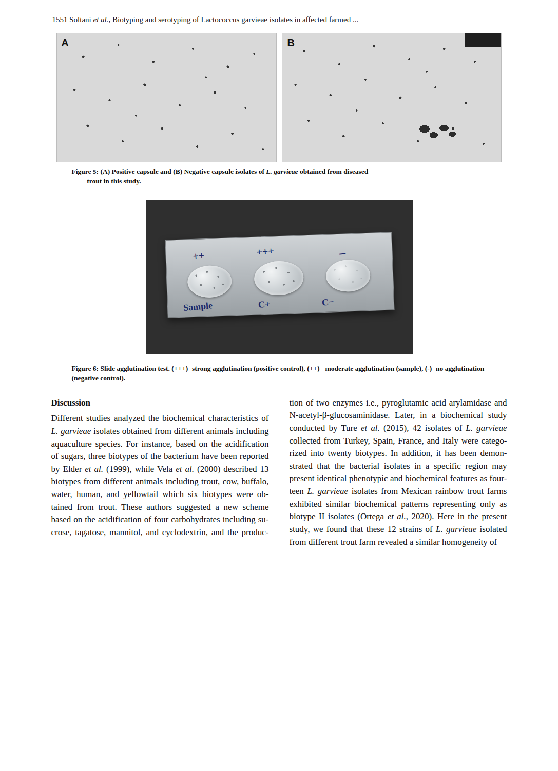1551 Soltani et al., Biotyping and serotyping of Lactococcus garvieae isolates in affected farmed ...
A
B
Figure 5: (A) Positive capsule and (B) Negative capsule isolates of L. garvieae obtained from diseased trout in this study.
++ +++ − Sample C+ C−
Figure 6: Slide agglutination test. (+++)=strong agglutination (positive control), (++)= moderate agglutination (sample), (-)=no agglutination (negative control).
Discussion
Different studies analyzed the biochemical characteristics of L. garvieae isolates obtained from different animals including aquaculture species. For instance, based on the acidification of sugars, three biotypes of the bacterium have been reported by Elder et al. (1999), while Vela et al. (2000) described 13 biotypes from different animals including trout, cow, buffalo, water, human, and yellowtail which six biotypes were obtained from trout. These authors suggested a new scheme based on the acidification of four carbohydrates including sucrose, tagatose, mannitol, and cyclodextrin, and the production of two enzymes i.e., pyroglutamic acid arylamidase and N-acetyl-β-glucosaminidase. Later, in a biochemical study conducted by Ture et al. (2015), 42 isolates of L. garvieae collected from Turkey, Spain, France, and Italy were categorized into twenty biotypes. In addition, it has been demonstrated that the bacterial isolates in a specific region may present identical phenotypic and biochemical features as fourteen L. garvieae isolates from Mexican rainbow trout farms exhibited similar biochemical patterns representing only as biotype II isolates (Ortega et al., 2020). Here in the present study, we found that these 12 strains of L. garvieae isolated from different trout farm revealed a similar homogeneity of